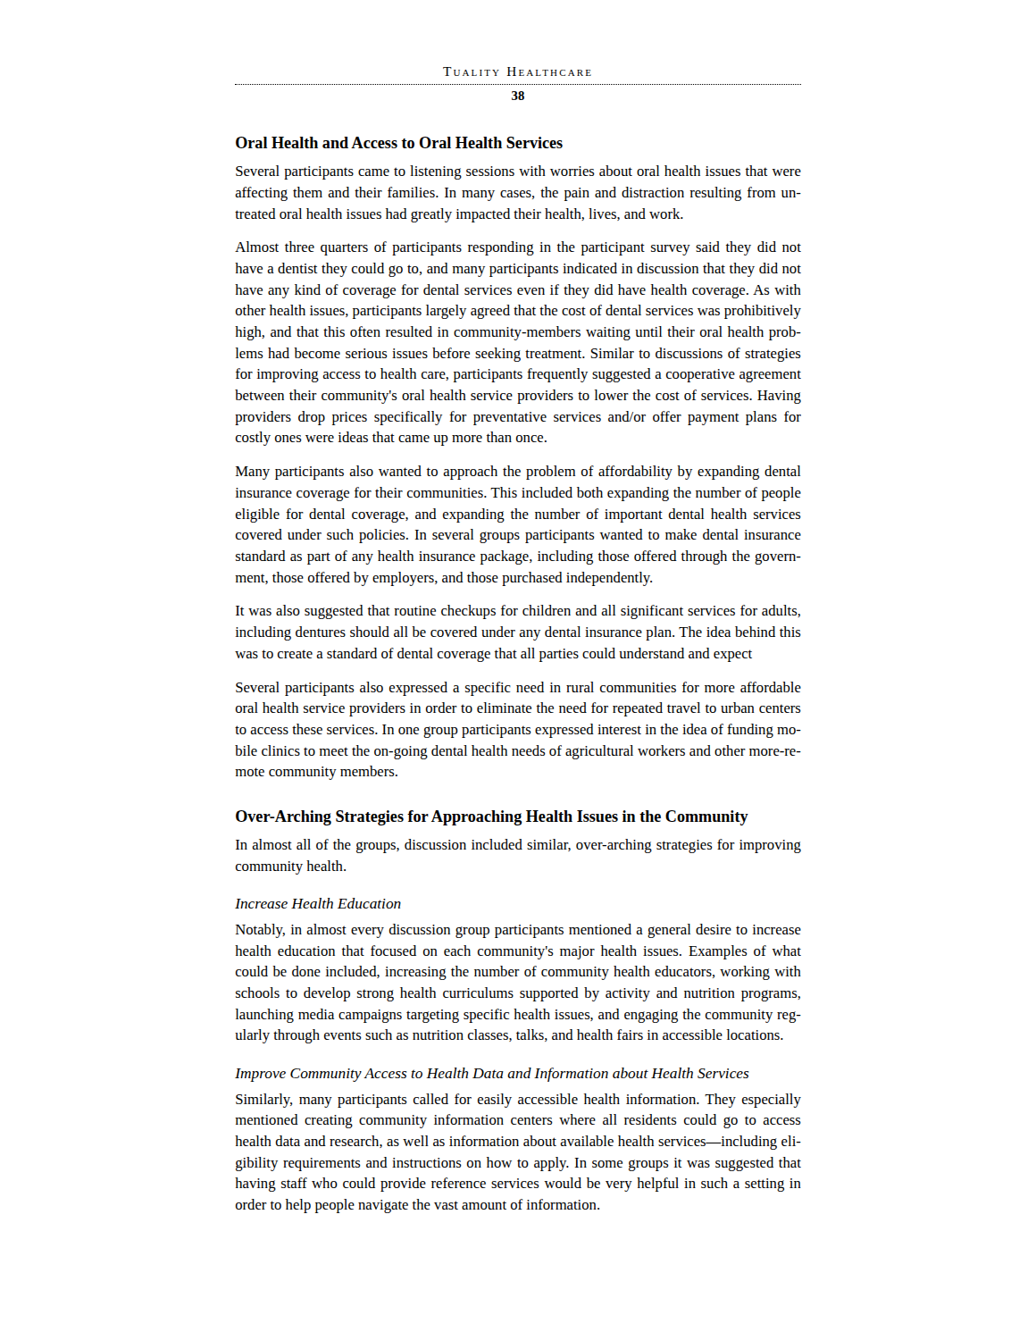Tuality Healthcare
38
Oral Health and Access to Oral Health Services
Several participants came to listening sessions with worries about oral health issues that were affecting them and their families. In many cases, the pain and distraction resulting from untreated oral health issues had greatly impacted their health, lives, and work.
Almost three quarters of participants responding in the participant survey said they did not have a dentist they could go to, and many participants indicated in discussion that they did not have any kind of coverage for dental services even if they did have health coverage. As with other health issues, participants largely agreed that the cost of dental services was prohibitively high, and that this often resulted in community-members waiting until their oral health problems had become serious issues before seeking treatment. Similar to discussions of strategies for improving access to health care, participants frequently suggested a cooperative agreement between their community's oral health service providers to lower the cost of services. Having providers drop prices specifically for preventative services and/or offer payment plans for costly ones were ideas that came up more than once.
Many participants also wanted to approach the problem of affordability by expanding dental insurance coverage for their communities. This included both expanding the number of people eligible for dental coverage, and expanding the number of important dental health services covered under such policies. In several groups participants wanted to make dental insurance standard as part of any health insurance package, including those offered through the government, those offered by employers, and those purchased independently.
It was also suggested that routine checkups for children and all significant services for adults, including dentures should all be covered under any dental insurance plan. The idea behind this was to create a standard of dental coverage that all parties could understand and expect
Several participants also expressed a specific need in rural communities for more affordable oral health service providers in order to eliminate the need for repeated travel to urban centers to access these services. In one group participants expressed interest in the idea of funding mobile clinics to meet the on-going dental health needs of agricultural workers and other more-remote community members.
Over-Arching Strategies for Approaching Health Issues in the Community
In almost all of the groups, discussion included similar, over-arching strategies for improving community health.
Increase Health Education
Notably, in almost every discussion group participants mentioned a general desire to increase health education that focused on each community's major health issues. Examples of what could be done included, increasing the number of community health educators, working with schools to develop strong health curriculums supported by activity and nutrition programs, launching media campaigns targeting specific health issues, and engaging the community regularly through events such as nutrition classes, talks, and health fairs in accessible locations.
Improve Community Access to Health Data and Information about Health Services
Similarly, many participants called for easily accessible health information. They especially mentioned creating community information centers where all residents could go to access health data and research, as well as information about available health services—including eligibility requirements and instructions on how to apply. In some groups it was suggested that having staff who could provide reference services would be very helpful in such a setting in order to help people navigate the vast amount of information.